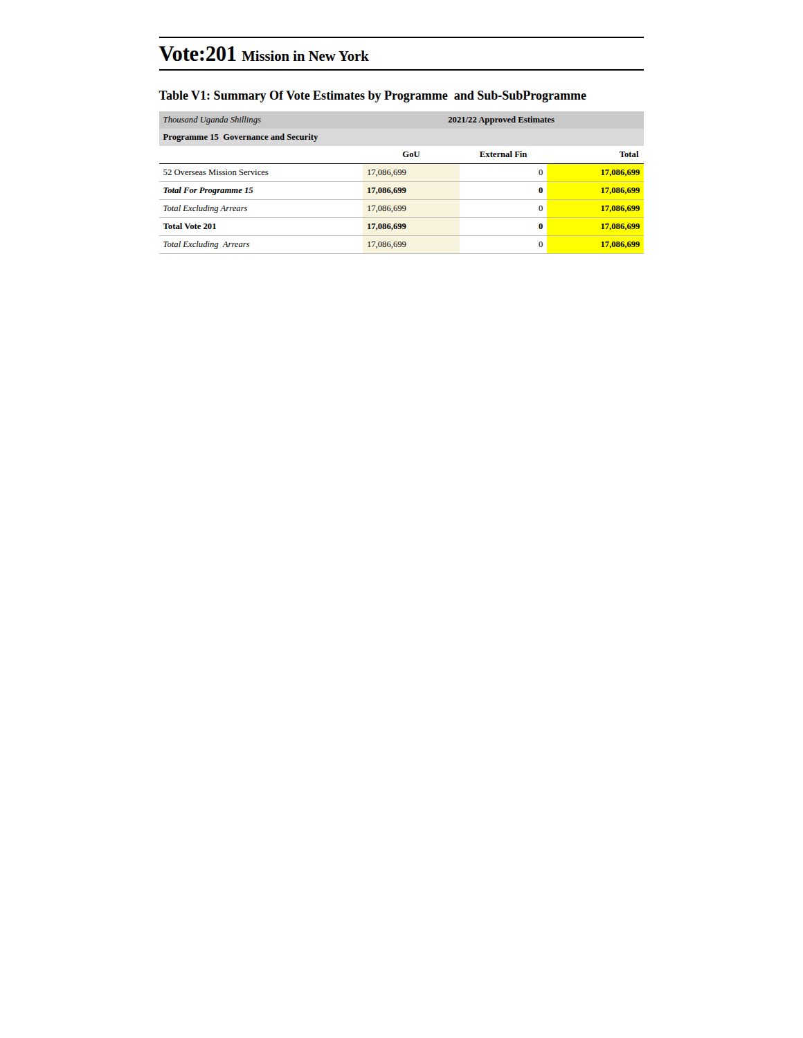Vote:201 Mission in New York
Table V1: Summary Of Vote Estimates by Programme and Sub-SubProgramme
| Thousand Uganda Shillings | 2021/22 Approved Estimates |
| Programme 15 Governance and Security |
| | GoU | External Fin | Total |
| 52 Overseas Mission Services | 17,086,699 | 0 | 17,086,699 |
| Total For Programme 15 | 17,086,699 | 0 | 17,086,699 |
| Total Excluding Arrears | 17,086,699 | 0 | 17,086,699 |
| Total Vote 201 | 17,086,699 | 0 | 17,086,699 |
| Total Excluding Arrears | 17,086,699 | 0 | 17,086,699 |